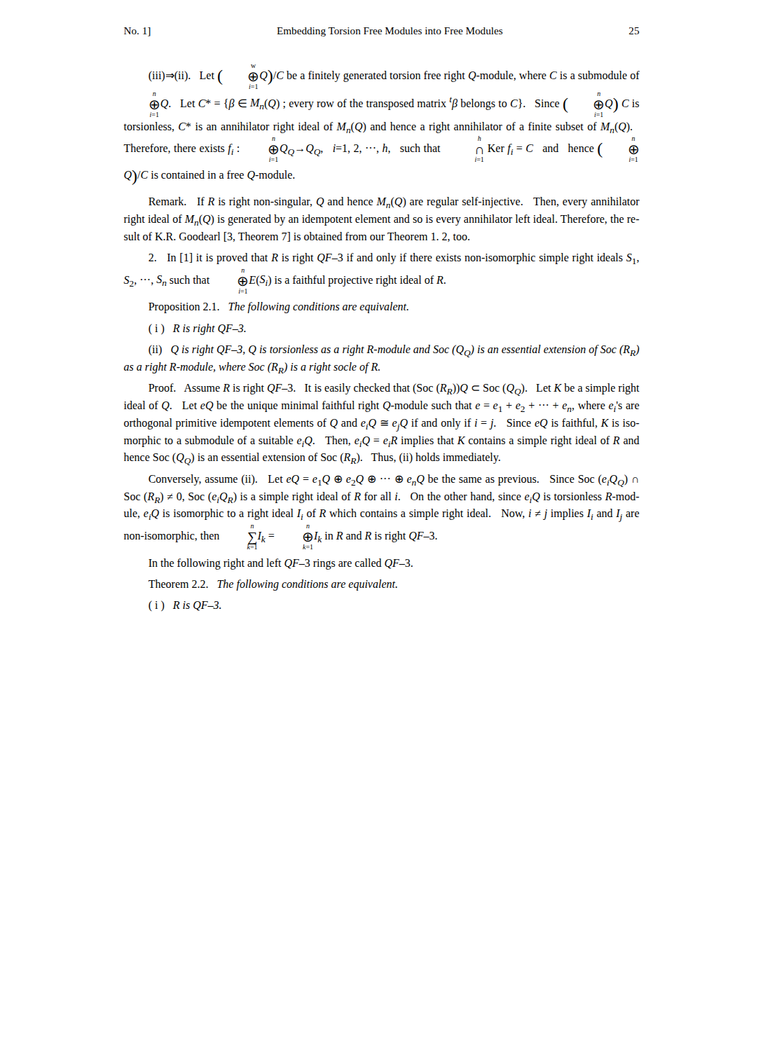No. 1] Embedding Torsion Free Modules into Free Modules 25
(iii)⇒(ii). Let (w⊕i=1 Q)/C be a finitely generated torsion free right Q-module, where C is a submodule of n⊕i=1 Q. Let C* = {β ∈ Mn(Q) ; every row of the transposed matrix tβ belongs to C}. Since (n⊕i=1 Q) C is torsionless, C* is an annihilator right ideal of Mn(Q) and hence a right annihilator of a finite subset of Mn(Q). Therefore, there exists fi : n⊕i=1 QQ→QQ, i=1, 2, ···, h, such that h∩i=1 Ker fi = C and hence (n⊕i=1 Q)/C is contained in a free Q-module.
Remark. If R is right non-singular, Q and hence Mn(Q) are regular self-injective. Then, every annihilator right ideal of Mn(Q) is generated by an idempotent element and so is every annihilator left ideal. Therefore, the result of K.R. Goodearl [3, Theorem 7] is obtained from our Theorem 1. 2, too.
2. In [1] it is proved that R is right QF–3 if and only if there exists non-isomorphic simple right ideals S1, S2, ···, Sn such that n⊕i=1 E(Si) is a faithful projective right ideal of R.
Proposition 2.1. The following conditions are equivalent.
( i ) R is right QF–3.
(ii) Q is right QF–3, Q is torsionless as a right R-module and Soc (QQ) is an essential extension of Soc (RR) as a right R-module, where Soc (RR) is a right socle of R.
Proof. Assume R is right QF–3. It is easily checked that (Soc (RR))Q ⊂ Soc (QQ). Let K be a simple right ideal of Q. Let eQ be the unique minimal faithful right Q-module such that e = e1 + e2 + ··· + en, where ei's are orthogonal primitive idempotent elements of Q and eiQ ≅ ejQ if and only if i = j. Since eQ is faithful, K is isomorphic to a submodule of a suitable eiQ. Then, eiQ = eiR implies that K contains a simple right ideal of R and hence Soc (QQ) is an essential extension of Soc (RR). Thus, (ii) holds immediately.
Conversely, assume (ii). Let eQ = e1Q ⊕ e2Q ⊕ ··· ⊕ enQ be the same as previous. Since Soc (eiQQ) ∩ Soc (RR) ≠ 0, Soc (eiQR) is a simple right ideal of R for all i. On the other hand, since eiQ is torsionless R-module, eiQ is isomorphic to a right ideal Ii of R which contains a simple right ideal. Now, i ≠ j implies Ii and Ij are non-isomorphic, then n∑k=1 Ik = n⊕k=1 Ik in R and R is right QF–3.
In the following right and left QF–3 rings are called QF–3.
Theorem 2.2. The following conditions are equivalent.
( i ) R is QF–3.